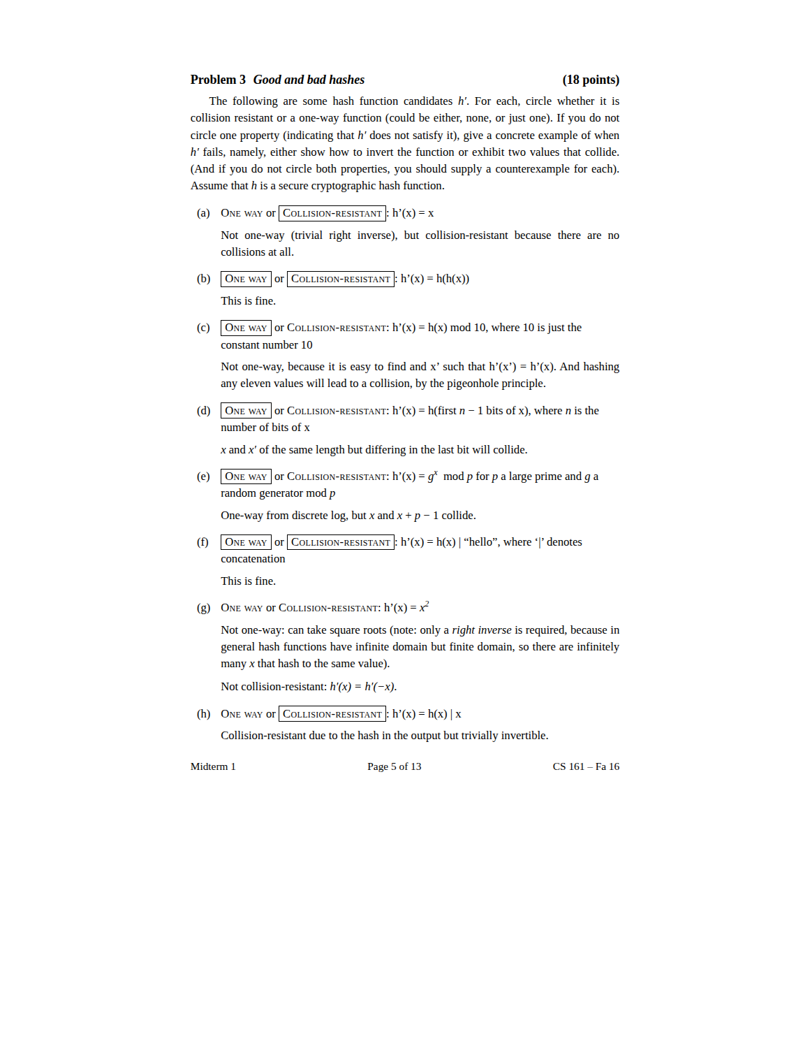Problem 3 Good and bad hashes (18 points)
The following are some hash function candidates h′. For each, circle whether it is collision resistant or a one-way function (could be either, none, or just one). If you do not circle one property (indicating that h′ does not satisfy it), give a concrete example of when h′ fails, namely, either show how to invert the function or exhibit two values that collide. (And if you do not circle both properties, you should supply a counterexample for each). Assume that h is a secure cryptographic hash function.
(a) One way or Collision-resistant: h’(x) = x
Not one-way (trivial right inverse), but collision-resistant because there are no collisions at all.
(b) One way or Collision-resistant: h’(x) = h(h(x))
This is fine.
(c) One way or Collision-resistant: h’(x) = h(x) mod 10, where 10 is just the constant number 10
Not one-way, because it is easy to find and x’ such that h’(x’) = h’(x). And hashing any eleven values will lead to a collision, by the pigeonhole principle.
(d) One way or Collision-resistant: h’(x) = h(first n − 1 bits of x), where n is the number of bits of x
x and x′ of the same length but differing in the last bit will collide.
(e) One way or Collision-resistant: h’(x) = gx mod p for p a large prime and g a random generator mod p
One-way from discrete log, but x and x + p − 1 collide.
(f) One way or Collision-resistant: h’(x) = h(x) | “hello”, where ‘|’ denotes concatenation
This is fine.
(g) One way or Collision-resistant: h’(x) = x2
Not one-way: can take square roots (note: only a right inverse is required, because in general hash functions have infinite domain but finite domain, so there are infinitely many x that hash to the same value).
Not collision-resistant: h′(x) = h′(−x).
(h) One way or Collision-resistant: h’(x) = h(x) | x
Collision-resistant due to the hash in the output but trivially invertible.
Midterm 1 Page 5 of 13 CS 161 – Fa 16